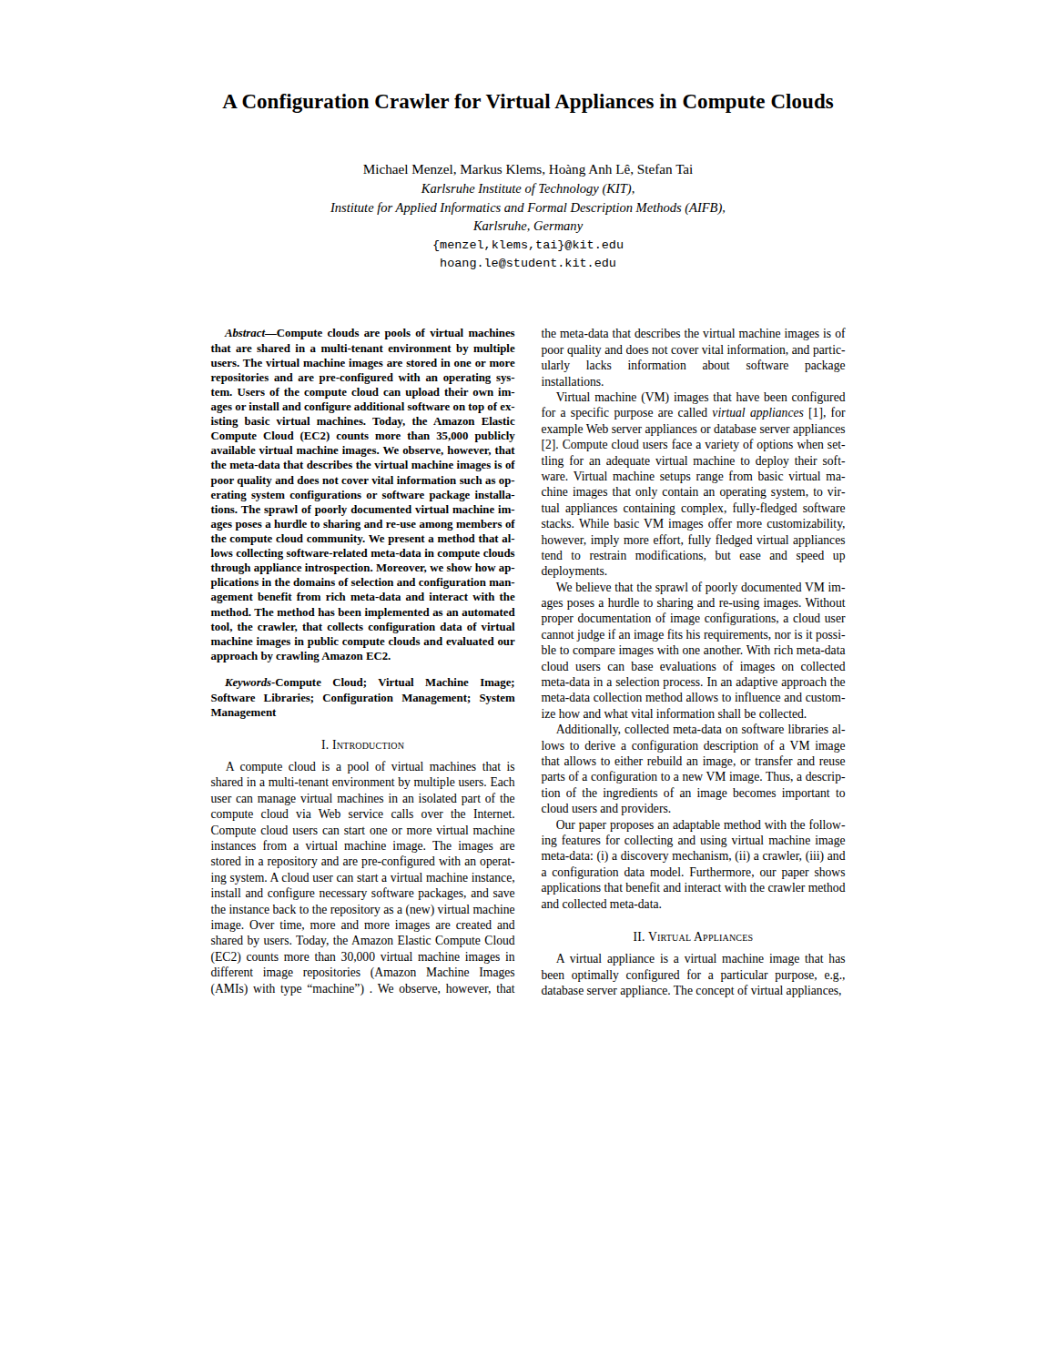A Configuration Crawler for Virtual Appliances in Compute Clouds
Michael Menzel, Markus Klems, Hoàng Anh Lê, Stefan Tai
Karlsruhe Institute of Technology (KIT),
Institute for Applied Informatics and Formal Description Methods (AIFB),
Karlsruhe, Germany
{menzel,klems,tai}@kit.edu
hoang.le@student.kit.edu
Abstract—Compute clouds are pools of virtual machines that are shared in a multi-tenant environment by multiple users. The virtual machine images are stored in one or more repositories and are pre-configured with an operating system. Users of the compute cloud can upload their own images or install and configure additional software on top of existing basic virtual machines. Today, the Amazon Elastic Compute Cloud (EC2) counts more than 35,000 publicly available virtual machine images. We observe, however, that the meta-data that describes the virtual machine images is of poor quality and does not cover vital information such as operating system configurations or software package installations. The sprawl of poorly documented virtual machine images poses a hurdle to sharing and re-use among members of the compute cloud community. We present a method that allows collecting software-related meta-data in compute clouds through appliance introspection. Moreover, we show how applications in the domains of selection and configuration management benefit from rich meta-data and interact with the method. The method has been implemented as an automated tool, the crawler, that collects configuration data of virtual machine images in public compute clouds and evaluated our approach by crawling Amazon EC2.
Keywords-Compute Cloud; Virtual Machine Image; Software Libraries; Configuration Management; System Management
I. Introduction
A compute cloud is a pool of virtual machines that is shared in a multi-tenant environment by multiple users. Each user can manage virtual machines in an isolated part of the compute cloud via Web service calls over the Internet. Compute cloud users can start one or more virtual machine instances from a virtual machine image. The images are stored in a repository and are pre-configured with an operating system. A cloud user can start a virtual machine instance, install and configure necessary software packages, and save the instance back to the repository as a (new) virtual machine image. Over time, more and more images are created and shared by users. Today, the Amazon Elastic Compute Cloud (EC2) counts more than 30,000 virtual machine images in different image repositories (Amazon Machine Images (AMIs) with type “machine”) . We observe, however, that the meta-data that describes the virtual machine images is of poor quality and does not cover vital information, and particularly lacks information about software package installations.
Virtual machine (VM) images that have been configured for a specific purpose are called virtual appliances [1], for example Web server appliances or database server appliances [2]. Compute cloud users face a variety of options when settling for an adequate virtual machine to deploy their software. Virtual machine setups range from basic virtual machine images that only contain an operating system, to virtual appliances containing complex, fully-fledged software stacks. While basic VM images offer more customizability, however, imply more effort, fully fledged virtual appliances tend to restrain modifications, but ease and speed up deployments.
We believe that the sprawl of poorly documented VM images poses a hurdle to sharing and re-using images. Without proper documentation of image configurations, a cloud user cannot judge if an image fits his requirements, nor is it possible to compare images with one another. With rich meta-data cloud users can base evaluations of images on collected meta-data in a selection process. In an adaptive approach the meta-data collection method allows to influence and customize how and what vital information shall be collected.
Additionally, collected meta-data on software libraries allows to derive a configuration description of a VM image that allows to either rebuild an image, or transfer and reuse parts of a configuration to a new VM image. Thus, a description of the ingredients of an image becomes important to cloud users and providers.
Our paper proposes an adaptable method with the following features for collecting and using virtual machine image meta-data: (i) a discovery mechanism, (ii) a crawler, (iii) and a configuration data model. Furthermore, our paper shows applications that benefit and interact with the crawler method and collected meta-data.
II. Virtual Appliances
A virtual appliance is a virtual machine image that has been optimally configured for a particular purpose, e.g., database server appliance. The concept of virtual appliances,